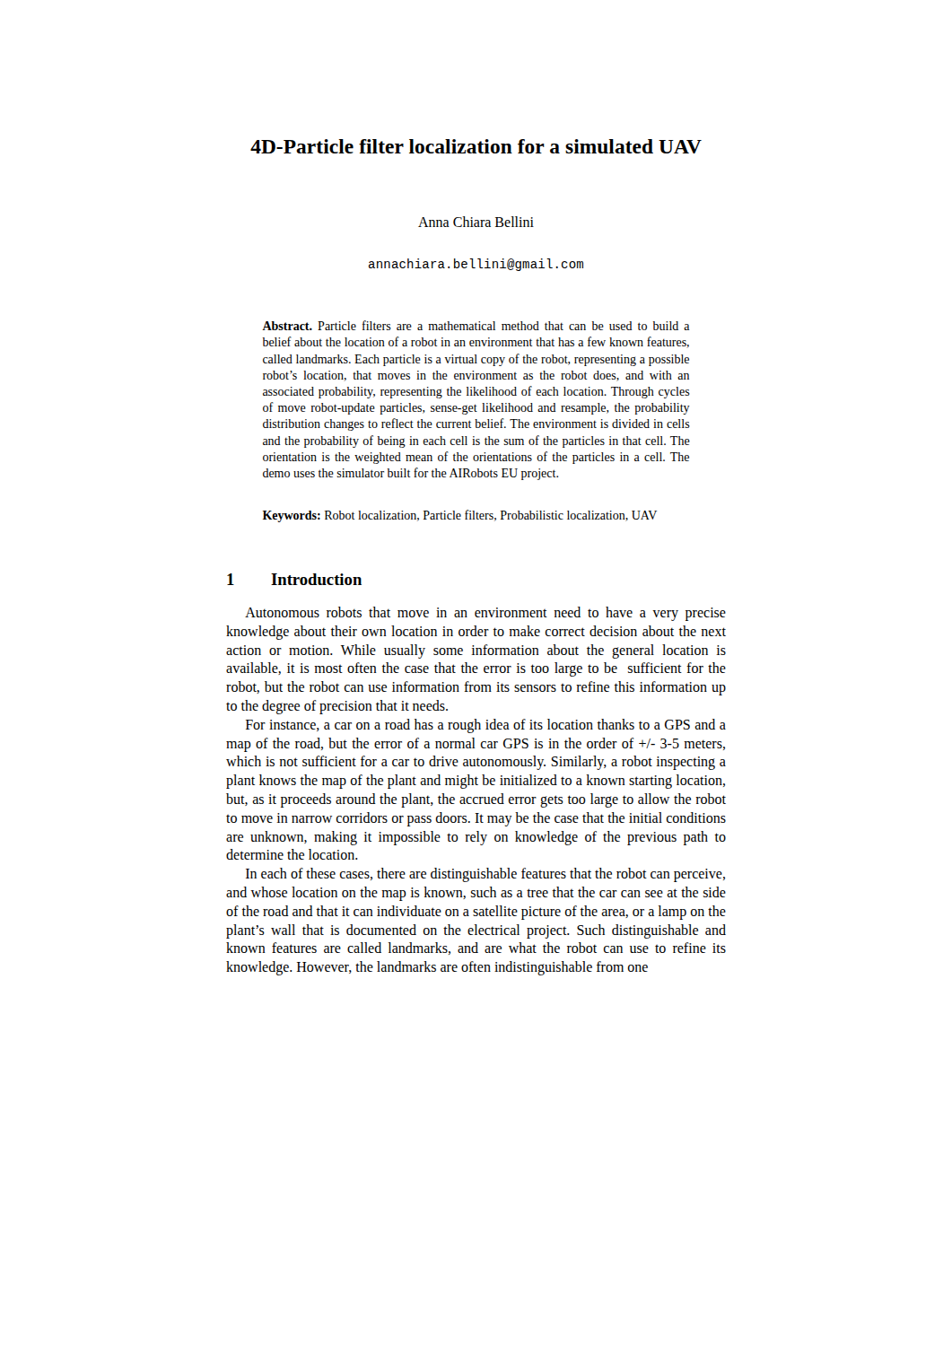4D-Particle filter localization for a simulated UAV
Anna Chiara Bellini
annachiara.bellini@gmail.com
Abstract. Particle filters are a mathematical method that can be used to build a belief about the location of a robot in an environment that has a few known features, called landmarks. Each particle is a virtual copy of the robot, representing a possible robot’s location, that moves in the environment as the robot does, and with an associated probability, representing the likelihood of each location. Through cycles of move robot-update particles, sense-get likelihood and resample, the probability distribution changes to reflect the current belief. The environment is divided in cells and the probability of being in each cell is the sum of the particles in that cell. The orientation is the weighted mean of the orientations of the particles in a cell. The demo uses the simulator built for the AIRobots EU project.
Keywords: Robot localization, Particle filters, Probabilistic localization, UAV
1 Introduction
Autonomous robots that move in an environment need to have a very precise knowledge about their own location in order to make correct decision about the next action or motion. While usually some information about the general location is available, it is most often the case that the error is too large to be sufficient for the robot, but the robot can use information from its sensors to refine this information up to the degree of precision that it needs.
For instance, a car on a road has a rough idea of its location thanks to a GPS and a map of the road, but the error of a normal car GPS is in the order of +/- 3-5 meters, which is not sufficient for a car to drive autonomously. Similarly, a robot inspecting a plant knows the map of the plant and might be initialized to a known starting location, but, as it proceeds around the plant, the accrued error gets too large to allow the robot to move in narrow corridors or pass doors. It may be the case that the initial conditions are unknown, making it impossible to rely on knowledge of the previous path to determine the location.
In each of these cases, there are distinguishable features that the robot can perceive, and whose location on the map is known, such as a tree that the car can see at the side of the road and that it can individuate on a satellite picture of the area, or a lamp on the plant’s wall that is documented on the electrical project. Such distinguishable and known features are called landmarks, and are what the robot can use to refine its knowledge. However, the landmarks are often indistinguishable from one